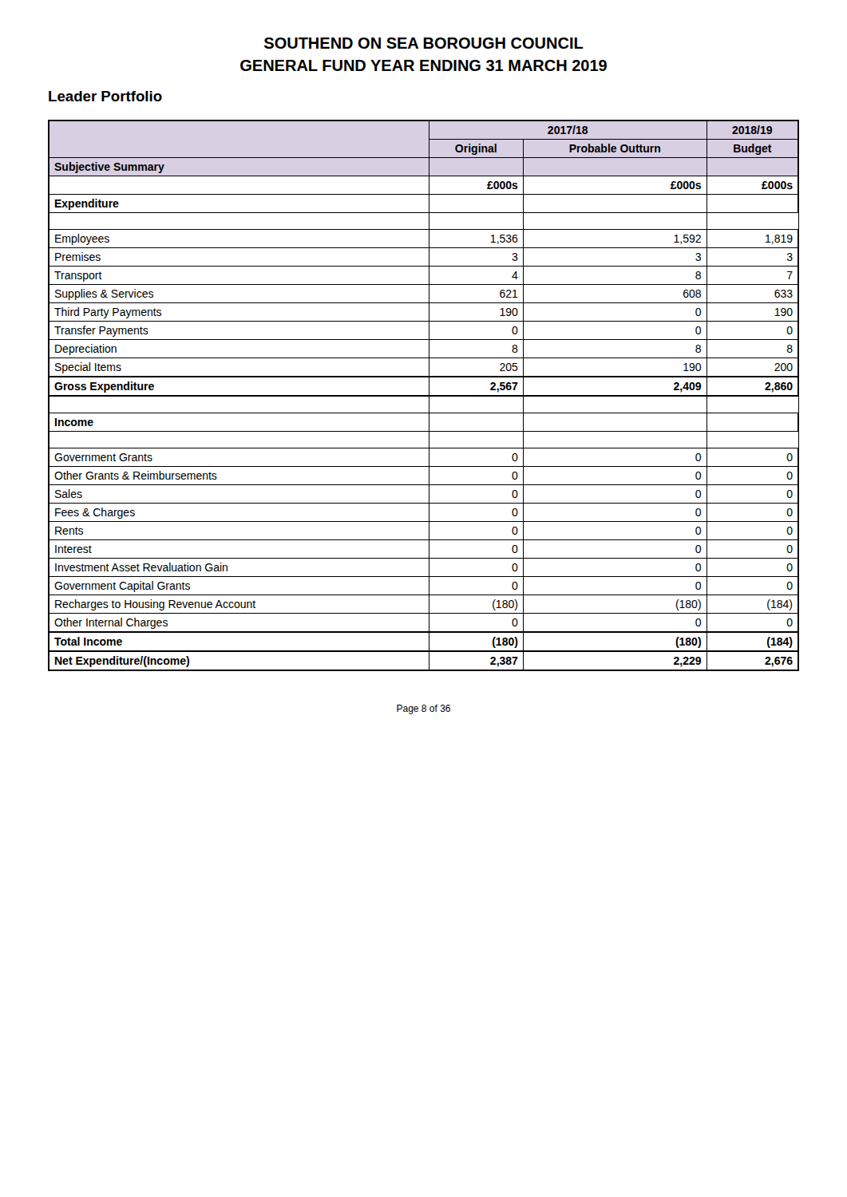SOUTHEND ON SEA BOROUGH COUNCIL
GENERAL FUND YEAR ENDING 31 MARCH 2019
Leader Portfolio
| | 2017/18 | 2018/19 |
| --- | --- | --- |
| Original | Probable Outturn | Budget |
| Subjective Summary | | | |
| | £000s | £000s | £000s |
| Expenditure | | | |
| Employees | 1,536 | 1,592 | 1,819 |
| Premises | 3 | 3 | 3 |
| Transport | 4 | 8 | 7 |
| Supplies & Services | 621 | 608 | 633 |
| Third Party Payments | 190 | 0 | 190 |
| Transfer Payments | 0 | 0 | 0 |
| Depreciation | 8 | 8 | 8 |
| Special Items | 205 | 190 | 200 |
| Gross Expenditure | 2,567 | 2,409 | 2,860 |
| Income | | | |
| Government Grants | 0 | 0 | 0 |
| Other Grants & Reimbursements | 0 | 0 | 0 |
| Sales | 0 | 0 | 0 |
| Fees & Charges | 0 | 0 | 0 |
| Rents | 0 | 0 | 0 |
| Interest | 0 | 0 | 0 |
| Investment Asset Revaluation Gain | 0 | 0 | 0 |
| Government Capital Grants | 0 | 0 | 0 |
| Recharges to Housing Revenue Account | (180) | (180) | (184) |
| Other Internal Charges | 0 | 0 | 0 |
| Total Income | (180) | (180) | (184) |
| Net Expenditure/(Income) | 2,387 | 2,229 | 2,676 |
Page 8 of 36